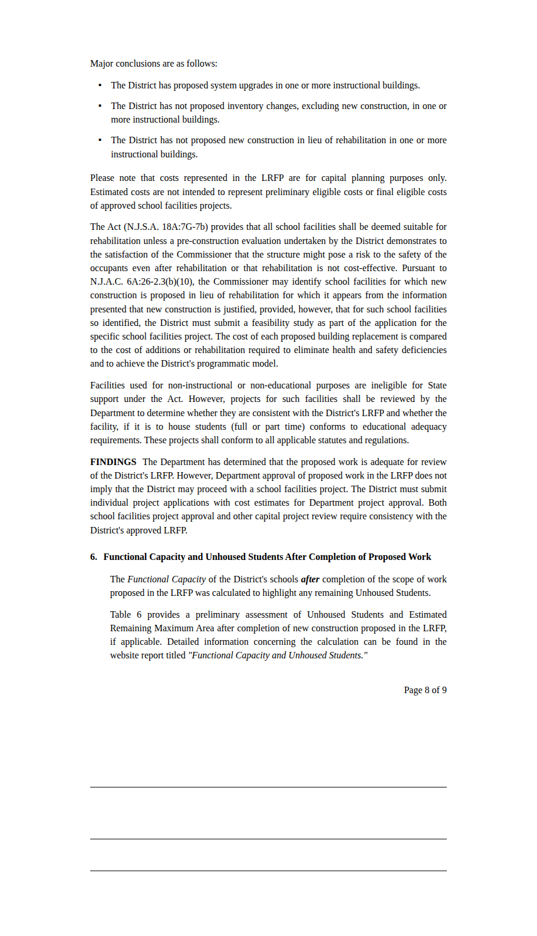Major conclusions are as follows:
The District has proposed system upgrades in one or more instructional buildings.
The District has not proposed inventory changes, excluding new construction, in one or more instructional buildings.
The District has not proposed new construction in lieu of rehabilitation in one or more instructional buildings.
Please note that costs represented in the LRFP are for capital planning purposes only. Estimated costs are not intended to represent preliminary eligible costs or final eligible costs of approved school facilities projects.
The Act (N.J.S.A. 18A:7G-7b) provides that all school facilities shall be deemed suitable for rehabilitation unless a pre-construction evaluation undertaken by the District demonstrates to the satisfaction of the Commissioner that the structure might pose a risk to the safety of the occupants even after rehabilitation or that rehabilitation is not cost-effective. Pursuant to N.J.A.C. 6A:26-2.3(b)(10), the Commissioner may identify school facilities for which new construction is proposed in lieu of rehabilitation for which it appears from the information presented that new construction is justified, provided, however, that for such school facilities so identified, the District must submit a feasibility study as part of the application for the specific school facilities project. The cost of each proposed building replacement is compared to the cost of additions or rehabilitation required to eliminate health and safety deficiencies and to achieve the District's programmatic model.
Facilities used for non-instructional or non-educational purposes are ineligible for State support under the Act. However, projects for such facilities shall be reviewed by the Department to determine whether they are consistent with the District's LRFP and whether the facility, if it is to house students (full or part time) conforms to educational adequacy requirements. These projects shall conform to all applicable statutes and regulations.
FINDINGS The Department has determined that the proposed work is adequate for review of the District's LRFP. However, Department approval of proposed work in the LRFP does not imply that the District may proceed with a school facilities project. The District must submit individual project applications with cost estimates for Department project approval. Both school facilities project approval and other capital project review require consistency with the District's approved LRFP.
6. Functional Capacity and Unhoused Students After Completion of Proposed Work
The Functional Capacity of the District's schools after completion of the scope of work proposed in the LRFP was calculated to highlight any remaining Unhoused Students.
Table 6 provides a preliminary assessment of Unhoused Students and Estimated Remaining Maximum Area after completion of new construction proposed in the LRFP, if applicable. Detailed information concerning the calculation can be found in the website report titled "Functional Capacity and Unhoused Students."
Page 8 of 9